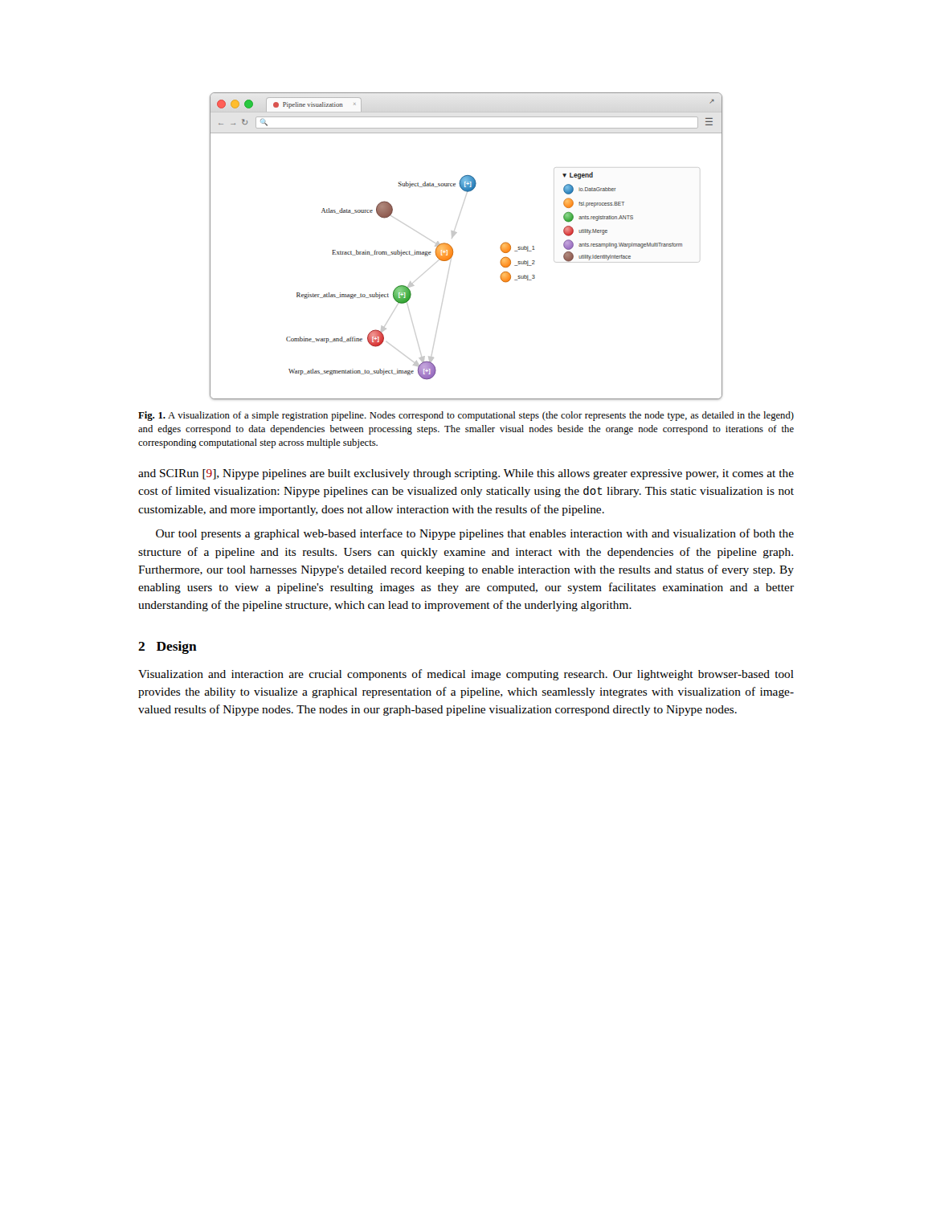Pipeline visualization× ↗
← → ↻ 🔍 ☰
Subject_data_source [+] Atlas_data_source Extract_brain_from_subject_image [+] Register_atlas_image_to_subject [+] Combine_warp_and_affine [+] Warp_atlas_segmentation_to_subject_image [+] _subj_1 _subj_2 _subj_3 ▼ Legend io.DataGrabber fsl.preprocess.BET ants.registration.ANTS utility.Merge ants.resampling.WarpImageMultiTransform utility.IdentityInterface
Fig. 1. A visualization of a simple registration pipeline. Nodes correspond to computational steps (the color represents the node type, as detailed in the legend) and edges correspond to data dependencies between processing steps. The smaller visual nodes beside the orange node correspond to iterations of the corresponding computational step across multiple subjects.
and SCIRun [9], Nipype pipelines are built exclusively through scripting. While this allows greater expressive power, it comes at the cost of limited visualization: Nipype pipelines can be visualized only statically using the dot library. This static visualization is not customizable, and more importantly, does not allow interaction with the results of the pipeline.
Our tool presents a graphical web-based interface to Nipype pipelines that enables interaction with and visualization of both the structure of a pipeline and its results. Users can quickly examine and interact with the dependencies of the pipeline graph. Furthermore, our tool harnesses Nipype's detailed record keeping to enable interaction with the results and status of every step. By enabling users to view a pipeline's resulting images as they are computed, our system facilitates examination and a better understanding of the pipeline structure, which can lead to improvement of the underlying algorithm.
2 Design
Visualization and interaction are crucial components of medical image computing research. Our lightweight browser-based tool provides the ability to visualize a graphical representation of a pipeline, which seamlessly integrates with visualization of image-valued results of Nipype nodes. The nodes in our graph-based pipeline visualization correspond directly to Nipype nodes.